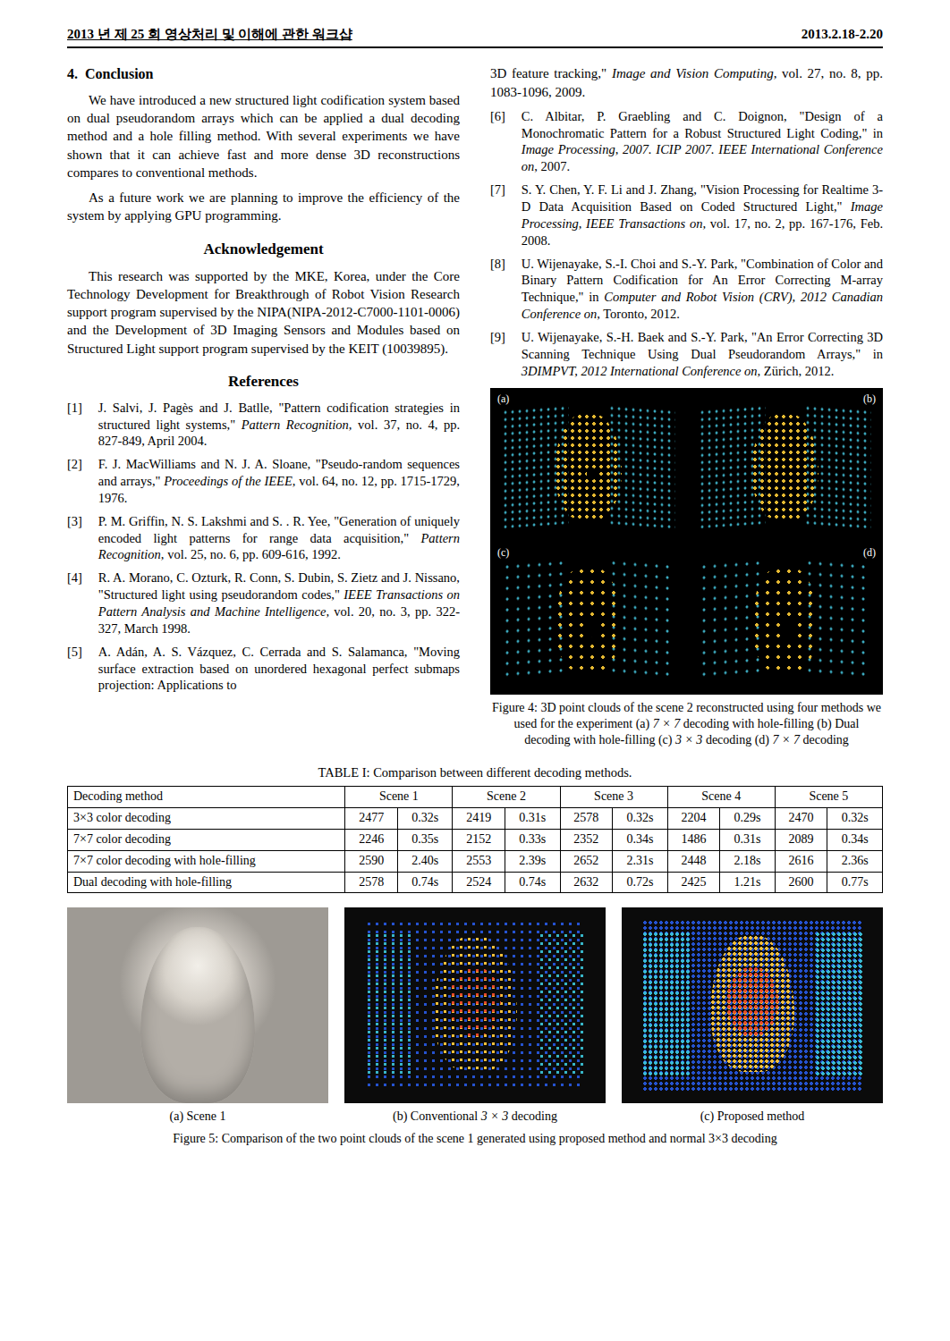2013 년 제 25 회 영상처리 및 이해에 관한 워크샵
2013.2.18-2.20
4. Conclusion
We have introduced a new structured light codification system based on dual pseudorandom arrays which can be applied a dual decoding method and a hole filling method. With several experiments we have shown that it can achieve fast and more dense 3D reconstructions compares to conventional methods.
As a future work we are planning to improve the efficiency of the system by applying GPU programming.
Acknowledgement
This research was supported by the MKE, Korea, under the Core Technology Development for Breakthrough of Robot Vision Research support program supervised by the NIPA(NIPA-2012-C7000-1101-0006) and the Development of 3D Imaging Sensors and Modules based on Structured Light support program supervised by the KEIT (10039895).
References
J. Salvi, J. Pagès and J. Batlle, "Pattern codification strategies in structured light systems," Pattern Recognition, vol. 37, no. 4, pp. 827-849, April 2004.
F. J. MacWilliams and N. J. A. Sloane, "Pseudo-random sequences and arrays," Proceedings of the IEEE, vol. 64, no. 12, pp. 1715-1729, 1976.
P. M. Griffin, N. S. Lakshmi and S. . R. Yee, "Generation of uniquely encoded light patterns for range data acquisition," Pattern Recognition, vol. 25, no. 6, pp. 609-616, 1992.
R. A. Morano, C. Ozturk, R. Conn, S. Dubin, S. Zietz and J. Nissano, "Structured light using pseudorandom codes," IEEE Transactions on Pattern Analysis and Machine Intelligence, vol. 20, no. 3, pp. 322-327, March 1998.
A. Adán, A. S. Vázquez, C. Cerrada and S. Salamanca, "Moving surface extraction based on unordered hexagonal perfect submaps projection: Applications to
3D feature tracking," Image and Vision Computing, vol. 27, no. 8, pp. 1083-1096, 2009.
C. Albitar, P. Graebling and C. Doignon, "Design of a Monochromatic Pattern for a Robust Structured Light Coding," in Image Processing, 2007. ICIP 2007. IEEE International Conference on, 2007.
S. Y. Chen, Y. F. Li and J. Zhang, "Vision Processing for Realtime 3-D Data Acquisition Based on Coded Structured Light," Image Processing, IEEE Transactions on, vol. 17, no. 2, pp. 167-176, Feb. 2008.
U. Wijenayake, S.-I. Choi and S.-Y. Park, "Combination of Color and Binary Pattern Codification for An Error Correcting M-array Technique," in Computer and Robot Vision (CRV), 2012 Canadian Conference on, Toronto, 2012.
U. Wijenayake, S.-H. Baek and S.-Y. Park, "An Error Correcting 3D Scanning Technique Using Dual Pseudorandom Arrays," in 3DIMPVT, 2012 International Conference on, Zürich, 2012.
(a)
(b)
(c)
(d)
Figure 4: 3D point clouds of the scene 2 reconstructed using four methods we used for the experiment (a) 7 × 7 decoding with hole-filling (b) Dual decoding with hole-filling (c) 3 × 3 decoding (d) 7 × 7 decoding
TABLE I: Comparison between different decoding methods.
| Decoding method | Scene 1 | Scene 2 | Scene 3 | Scene 4 | Scene 5 |
| --- | --- | --- | --- | --- | --- |
| 3×3 color decoding | 2477 | 0.32s | 2419 | 0.31s | 2578 | 0.32s | 2204 | 0.29s | 2470 | 0.32s |
| 7×7 color decoding | 2246 | 0.35s | 2152 | 0.33s | 2352 | 0.34s | 1486 | 0.31s | 2089 | 0.34s |
| 7×7 color decoding with hole-filling | 2590 | 2.40s | 2553 | 2.39s | 2652 | 2.31s | 2448 | 2.18s | 2616 | 2.36s |
| Dual decoding with hole-filling | 2578 | 0.74s | 2524 | 0.74s | 2632 | 0.72s | 2425 | 1.21s | 2600 | 0.77s |
(a) Scene 1
(b) Conventional 3 × 3 decoding
(c) Proposed method
Figure 5: Comparison of the two point clouds of the scene 1 generated using proposed method and normal 3×3 decoding